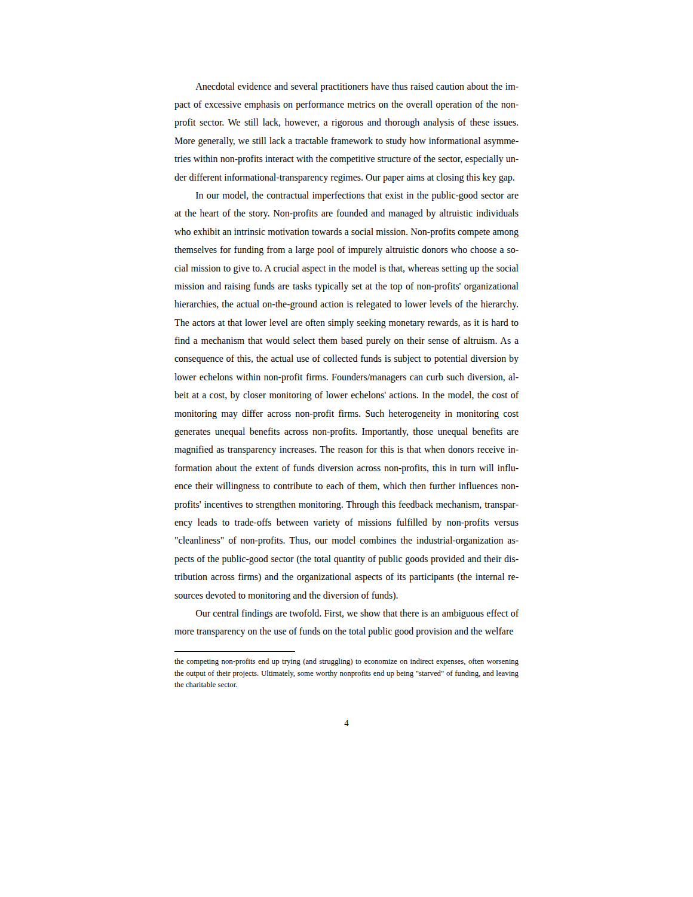Anecdotal evidence and several practitioners have thus raised caution about the impact of excessive emphasis on performance metrics on the overall operation of the non-profit sector. We still lack, however, a rigorous and thorough analysis of these issues. More generally, we still lack a tractable framework to study how informational asymmetries within non-profits interact with the competitive structure of the sector, especially under different informational-transparency regimes. Our paper aims at closing this key gap.
In our model, the contractual imperfections that exist in the public-good sector are at the heart of the story. Non-profits are founded and managed by altruistic individuals who exhibit an intrinsic motivation towards a social mission. Non-profits compete among themselves for funding from a large pool of impurely altruistic donors who choose a social mission to give to. A crucial aspect in the model is that, whereas setting up the social mission and raising funds are tasks typically set at the top of non-profits' organizational hierarchies, the actual on-the-ground action is relegated to lower levels of the hierarchy. The actors at that lower level are often simply seeking monetary rewards, as it is hard to find a mechanism that would select them based purely on their sense of altruism. As a consequence of this, the actual use of collected funds is subject to potential diversion by lower echelons within non-profit firms. Founders/managers can curb such diversion, albeit at a cost, by closer monitoring of lower echelons' actions. In the model, the cost of monitoring may differ across non-profit firms. Such heterogeneity in monitoring cost generates unequal benefits across non-profits. Importantly, those unequal benefits are magnified as transparency increases. The reason for this is that when donors receive information about the extent of funds diversion across non-profits, this in turn will influence their willingness to contribute to each of them, which then further influences non-profits' incentives to strengthen monitoring. Through this feedback mechanism, transparency leads to trade-offs between variety of missions fulfilled by non-profits versus "cleanliness" of non-profits. Thus, our model combines the industrial-organization aspects of the public-good sector (the total quantity of public goods provided and their distribution across firms) and the organizational aspects of its participants (the internal resources devoted to monitoring and the diversion of funds).
Our central findings are twofold. First, we show that there is an ambiguous effect of more transparency on the use of funds on the total public good provision and the welfare
the competing non-profits end up trying (and struggling) to economize on indirect expenses, often worsening the output of their projects. Ultimately, some worthy nonprofits end up being "starved" of funding, and leaving the charitable sector.
4